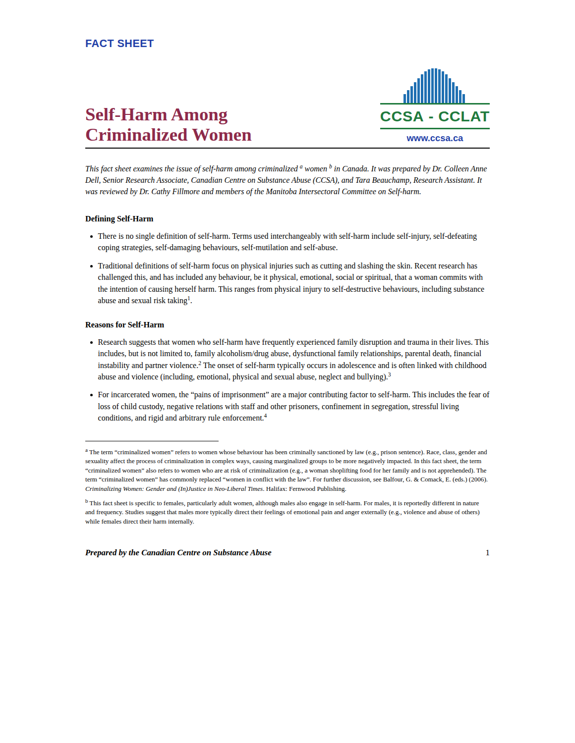FACT SHEET
Self-Harm Among
Criminalized Women
CCSA - CCLAT
www.ccsa.ca
This fact sheet examines the issue of self-harm among criminalized a women b in Canada. It was prepared by Dr. Colleen Anne Dell, Senior Research Associate, Canadian Centre on Substance Abuse (CCSA), and Tara Beauchamp, Research Assistant. It was reviewed by Dr. Cathy Fillmore and members of the Manitoba Intersectoral Committee on Self-harm.
Defining Self-Harm
There is no single definition of self-harm. Terms used interchangeably with self-harm include self-injury, self-defeating coping strategies, self-damaging behaviours, self-mutilation and self-abuse.
Traditional definitions of self-harm focus on physical injuries such as cutting and slashing the skin. Recent research has challenged this, and has included any behaviour, be it physical, emotional, social or spiritual, that a woman commits with the intention of causing herself harm. This ranges from physical injury to self-destructive behaviours, including substance abuse and sexual risk taking1.
Reasons for Self-Harm
Research suggests that women who self-harm have frequently experienced family disruption and trauma in their lives. This includes, but is not limited to, family alcoholism/drug abuse, dysfunctional family relationships, parental death, financial instability and partner violence.2 The onset of self-harm typically occurs in adolescence and is often linked with childhood abuse and violence (including, emotional, physical and sexual abuse, neglect and bullying).3
For incarcerated women, the “pains of imprisonment” are a major contributing factor to self-harm. This includes the fear of loss of child custody, negative relations with staff and other prisoners, confinement in segregation, stressful living conditions, and rigid and arbitrary rule enforcement.4
a The term “criminalized women” refers to women whose behaviour has been criminally sanctioned by law (e.g., prison sentence). Race, class, gender and sexuality affect the process of criminalization in complex ways, causing marginalized groups to be more negatively impacted. In this fact sheet, the term “criminalized women” also refers to women who are at risk of criminalization (e.g., a woman shoplifting food for her family and is not apprehended). The term “criminalized women” has commonly replaced “women in conflict with the law”. For further discussion, see Balfour, G. & Comack, E. (eds.) (2006). Criminalizing Women: Gender and (In)Justice in Neo-Liberal Times. Halifax: Fernwood Publishing.
b This fact sheet is specific to females, particularly adult women, although males also engage in self-harm. For males, it is reportedly different in nature and frequency. Studies suggest that males more typically direct their feelings of emotional pain and anger externally (e.g., violence and abuse of others) while females direct their harm internally.
Prepared by the Canadian Centre on Substance Abuse 1